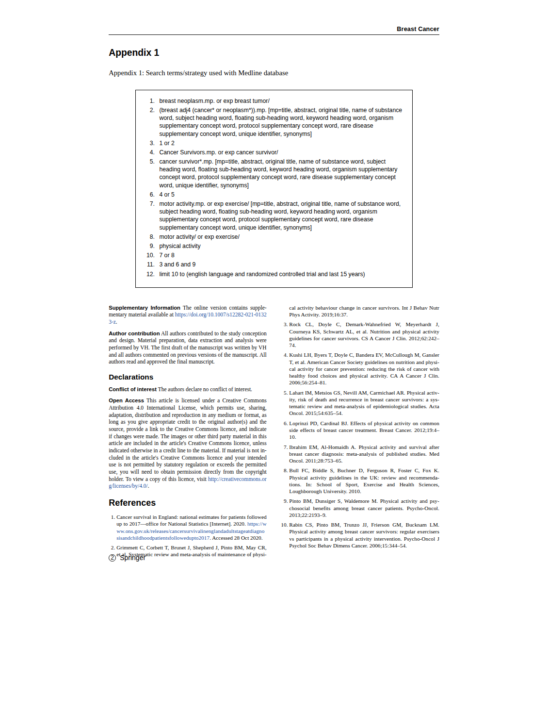Breast Cancer
Appendix 1
Appendix 1: Search terms/strategy used with Medline database
breast neoplasm.mp. or exp breast tumor/
(breast adj4 (cancer* or neoplasm*)).mp. [mp=title, abstract, original title, name of substance word, subject heading word, floating sub-heading word, keyword heading word, organism supplementary concept word, protocol supplementary concept word, rare disease supplementary concept word, unique identifier, synonyms]
1 or 2
Cancer Survivors.mp. or exp cancer survivor/
cancer survivor*.mp. [mp=title, abstract, original title, name of substance word, subject heading word, floating sub-heading word, keyword heading word, organism supplementary concept word, protocol supplementary concept word, rare disease supplementary concept word, unique identifier, synonyms]
4 or 5
motor activity.mp. or exp exercise/ [mp=title, abstract, original title, name of substance word, subject heading word, floating sub-heading word, keyword heading word, organism supplementary concept word, protocol supplementary concept word, rare disease supplementary concept word, unique identifier, synonyms]
motor activity/ or exp exercise/
physical activity
7 or 8
3 and 6 and 9
limit 10 to (english language and randomized controlled trial and last 15 years)
Supplementary Information The online version contains supplementary material available at https://doi.org/10.1007/s12282-021-01323-z.
Author contribution All authors contributed to the study conception and design. Material preparation, data extraction and analysis were performed by VH. The first draft of the manuscript was written by VH and all authors commented on previous versions of the manuscript. All authors read and approved the final manuscript.
Declarations
Conflict of interest The authors declare no conflict of interest.
Open Access This article is licensed under a Creative Commons Attribution 4.0 International License, which permits use, sharing, adaptation, distribution and reproduction in any medium or format, as long as you give appropriate credit to the original author(s) and the source, provide a link to the Creative Commons licence, and indicate if changes were made. The images or other third party material in this article are included in the article's Creative Commons licence, unless indicated otherwise in a credit line to the material. If material is not included in the article's Creative Commons licence and your intended use is not permitted by statutory regulation or exceeds the permitted use, you will need to obtain permission directly from the copyright holder. To view a copy of this licence, visit http://creativecommons.org/licenses/by/4.0/.
References
Cancer survival in England: national estimates for patients followed up to 2017—office for National Statistics [Internet]. 2020. https://www.ons.gov.uk/releases/cancersurvivalinenglandadultstageatdiagnosisandchildhoodpatientsfollowedupto2017. Accessed 28 Oct 2020.
Grimmett C, Corbett T, Brunet J, Shepherd J, Pinto BM, May CR, et al. Systematic review and meta-analysis of maintenance of physical activity behaviour change in cancer survivors. Int J Behav Nutr Phys Activity. 2019;16:37.
Rock CL, Doyle C, Demark-Wahnefried W, Meyerhardt J, Courneya KS, Schwartz AL, et al. Nutrition and physical activity guidelines for cancer survivors. CS A Cancer J Clin. 2012;62:242–74.
Kushi LH, Byers T, Doyle C, Bandera EV, McCullough M, Gansler T, et al. American Cancer Society guidelines on nutrition and physical activity for cancer prevention: reducing the risk of cancer with healthy food choices and physical activity. CA A Cancer J Clin. 2006;56:254–81.
Lahart IM, Metsios GS, Nevill AM, Carmichael AR. Physical activity, risk of death and recurrence in breast cancer survivors: a systematic review and meta-analysis of epidemiological studies. Acta Oncol. 2015;54:635–54.
Loprinzi PD, Cardinal BJ. Effects of physical activity on common side effects of breast cancer treatment. Breast Cancer. 2012;19:4–10.
Ibrahim EM, Al-Homaidh A. Physical activity and survival after breast cancer diagnosis: meta-analysis of published studies. Med Oncol. 2011;28:753–65.
Bull FC, Biddle S, Buchner D, Ferguson R, Foster C, Fox K. Physical activity guidelines in the UK: review and recommendations. In: School of Sport, Exercise and Health Sciences, Loughborough University. 2010.
Pinto BM, Dunsiger S, Waldemore M. Physical activity and psychosocial benefits among breast cancer patients. Psycho-Oncol. 2013;22:2193–9.
Rabin CS, Pinto BM, Trunzo JJ, Frierson GM, Bucknam LM. Physical activity among breast cancer survivors: regular exercisers vs participants in a physical activity intervention. Psycho-Oncol J Psychol Soc Behav Dimens Cancer. 2006;15:344–54.
2 Springer